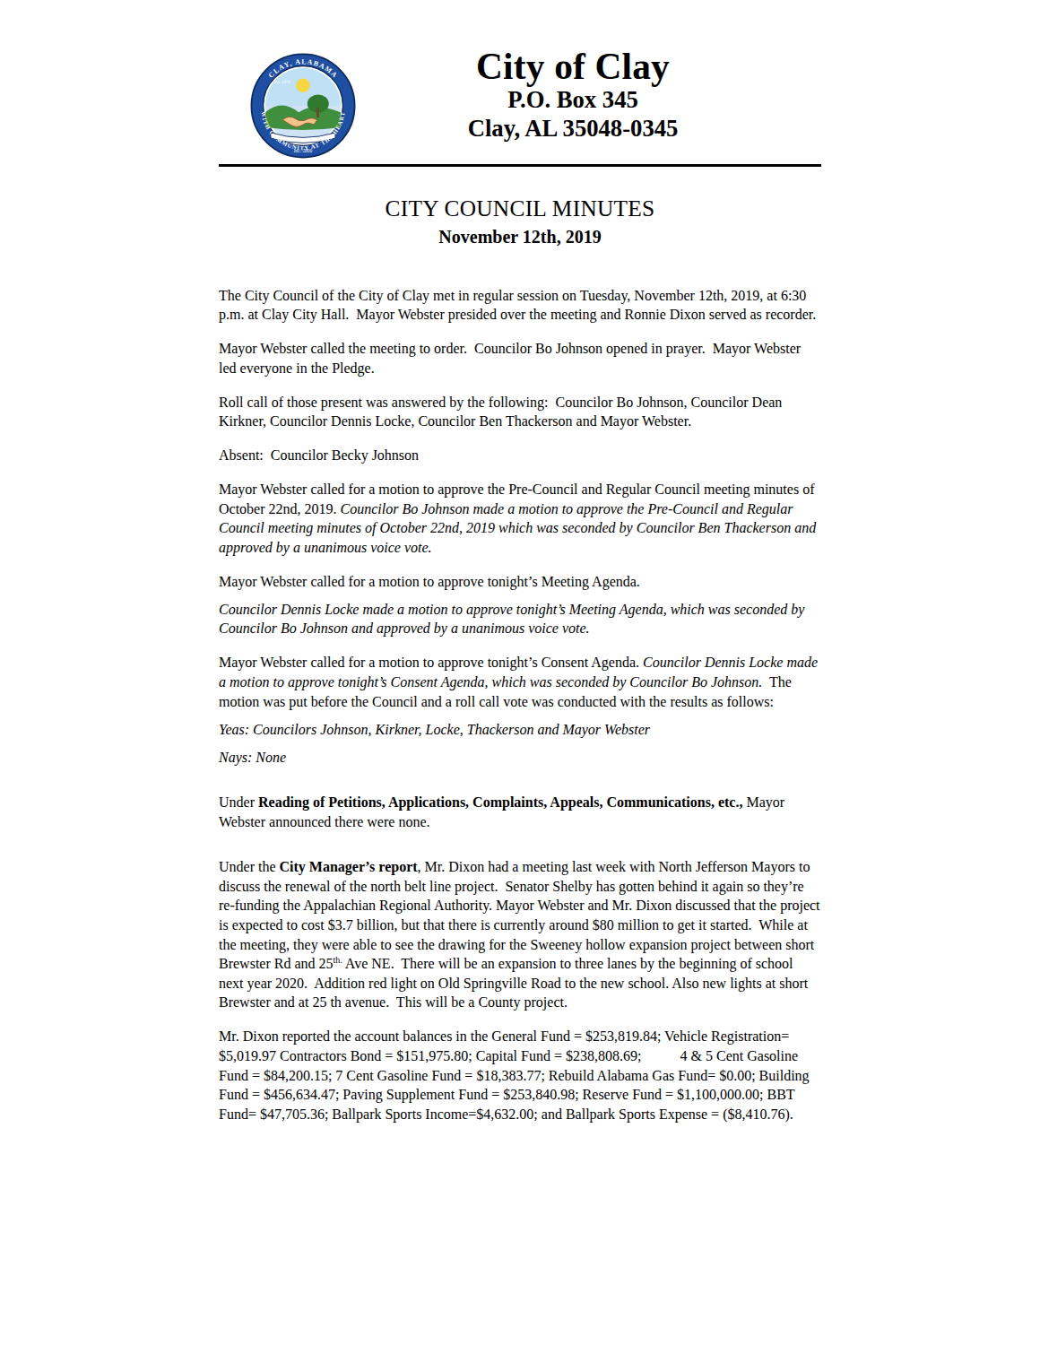CLAY, ALABAMA WITH COMMUNITY AT THE HEART Inc. 2000 Est. 1978
City of Clay
P.O. Box 345
Clay, AL 35048-0345
CITY COUNCIL MINUTES
November 12th, 2019
The City Council of the City of Clay met in regular session on Tuesday, November 12th, 2019, at 6:30 p.m. at Clay City Hall. Mayor Webster presided over the meeting and Ronnie Dixon served as recorder.
Mayor Webster called the meeting to order. Councilor Bo Johnson opened in prayer. Mayor Webster led everyone in the Pledge.
Roll call of those present was answered by the following: Councilor Bo Johnson, Councilor Dean Kirkner, Councilor Dennis Locke, Councilor Ben Thackerson and Mayor Webster.
Absent: Councilor Becky Johnson
Mayor Webster called for a motion to approve the Pre-Council and Regular Council meeting minutes of October 22nd, 2019. Councilor Bo Johnson made a motion to approve the Pre-Council and Regular Council meeting minutes of October 22nd, 2019 which was seconded by Councilor Ben Thackerson and approved by a unanimous voice vote.
Mayor Webster called for a motion to approve tonight’s Meeting Agenda.
Councilor Dennis Locke made a motion to approve tonight’s Meeting Agenda, which was seconded by Councilor Bo Johnson and approved by a unanimous voice vote.
Mayor Webster called for a motion to approve tonight’s Consent Agenda. Councilor Dennis Locke made a motion to approve tonight’s Consent Agenda, which was seconded by Councilor Bo Johnson. The motion was put before the Council and a roll call vote was conducted with the results as follows:
Yeas: Councilors Johnson, Kirkner, Locke, Thackerson and Mayor Webster
Nays: None
Under Reading of Petitions, Applications, Complaints, Appeals, Communications, etc., Mayor Webster announced there were none.
Under the City Manager’s report, Mr. Dixon had a meeting last week with North Jefferson Mayors to discuss the renewal of the north belt line project. Senator Shelby has gotten behind it again so they’re re-funding the Appalachian Regional Authority. Mayor Webster and Mr. Dixon discussed that the project is expected to cost $3.7 billion, but that there is currently around $80 million to get it started. While at the meeting, they were able to see the drawing for the Sweeney hollow expansion project between short Brewster Rd and 25th. Ave NE. There will be an expansion to three lanes by the beginning of school next year 2020. Addition red light on Old Springville Road to the new school. Also new lights at short Brewster and at 25 th avenue. This will be a County project.
Mr. Dixon reported the account balances in the General Fund = $253,819.84; Vehicle Registration= $5,019.97 Contractors Bond = $151,975.80; Capital Fund = $238,808.69; 4 & 5 Cent Gasoline Fund = $84,200.15; 7 Cent Gasoline Fund = $18,383.77; Rebuild Alabama Gas Fund= $0.00; Building Fund = $456,634.47; Paving Supplement Fund = $253,840.98; Reserve Fund = $1,100,000.00; BBT Fund= $47,705.36; Ballpark Sports Income=$4,632.00; and Ballpark Sports Expense = ($8,410.76).